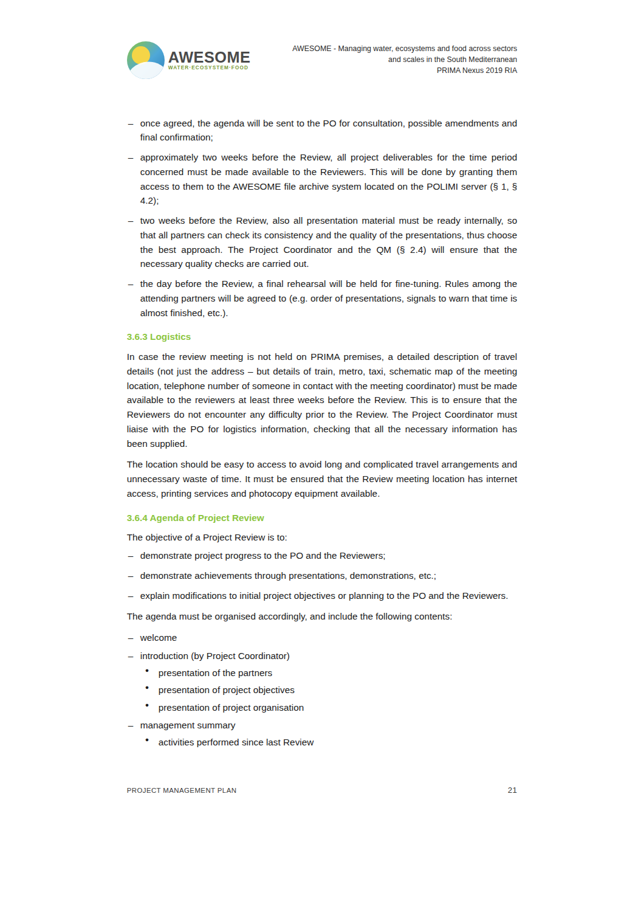AWESOME
WATER·ECOSYSTEM·FOOD
AWESOME - Managing water, ecosystems and food across sectors
and scales in the South Mediterranean
PRIMA Nexus 2019 RIA
once agreed, the agenda will be sent to the PO for consultation, possible amendments and final confirmation;
approximately two weeks before the Review, all project deliverables for the time period concerned must be made available to the Reviewers. This will be done by granting them access to them to the AWESOME file archive system located on the POLIMI server (§ 1, § 4.2);
two weeks before the Review, also all presentation material must be ready internally, so that all partners can check its consistency and the quality of the presentations, thus choose the best approach. The Project Coordinator and the QM (§ 2.4) will ensure that the necessary quality checks are carried out.
the day before the Review, a final rehearsal will be held for fine-tuning. Rules among the attending partners will be agreed to (e.g. order of presentations, signals to warn that time is almost finished, etc.).
3.6.3 Logistics
In case the review meeting is not held on PRIMA premises, a detailed description of travel details (not just the address – but details of train, metro, taxi, schematic map of the meeting location, telephone number of someone in contact with the meeting coordinator) must be made available to the reviewers at least three weeks before the Review. This is to ensure that the Reviewers do not encounter any difficulty prior to the Review. The Project Coordinator must liaise with the PO for logistics information, checking that all the necessary information has been supplied.
The location should be easy to access to avoid long and complicated travel arrangements and unnecessary waste of time. It must be ensured that the Review meeting location has internet access, printing services and photocopy equipment available.
3.6.4 Agenda of Project Review
The objective of a Project Review is to:
demonstrate project progress to the PO and the Reviewers;
demonstrate achievements through presentations, demonstrations, etc.;
explain modifications to initial project objectives or planning to the PO and the Reviewers.
The agenda must be organised accordingly, and include the following contents:
welcome
introduction (by Project Coordinator)
presentation of the partners
presentation of project objectives
presentation of project organisation
management summary
activities performed since last Review
PROJECT MANAGEMENT PLAN 21